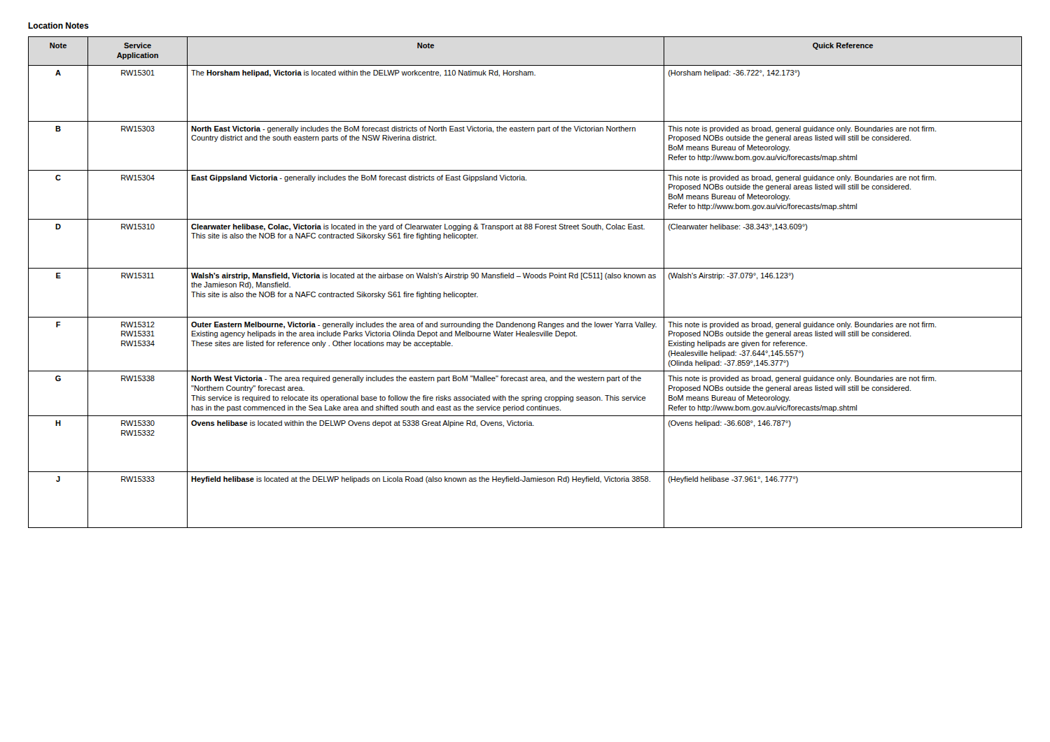Location Notes
| Note | Service Application | Note | Quick Reference |
| --- | --- | --- | --- |
| A | RW15301 | The Horsham helipad, Victoria is located within the DELWP workcentre, 110 Natimuk Rd, Horsham. | (Horsham helipad: -36.722°, 142.173°) |
| B | RW15303 | North East Victoria - generally includes the BoM forecast districts of North East Victoria, the eastern part of the Victorian Northern Country district and the south eastern parts of the NSW Riverina district. | This note is provided as broad, general guidance only. Boundaries are not firm. Proposed NOBs outside the general areas listed will still be considered. BoM means Bureau of Meteorology. Refer to http://www.bom.gov.au/vic/forecasts/map.shtml |
| C | RW15304 | East Gippsland Victoria - generally includes the BoM forecast districts of East Gippsland Victoria. | This note is provided as broad, general guidance only. Boundaries are not firm. Proposed NOBs outside the general areas listed will still be considered. BoM means Bureau of Meteorology. Refer to http://www.bom.gov.au/vic/forecasts/map.shtml |
| D | RW15310 | Clearwater helibase, Colac, Victoria is located in the yard of Clearwater Logging & Transport at 88 Forest Street South, Colac East. This site is also the NOB for a NAFC contracted Sikorsky S61 fire fighting helicopter. | (Clearwater helibase: -38.343°,143.609°) |
| E | RW15311 | Walsh's airstrip, Mansfield, Victoria is located at the airbase on Walsh's Airstrip 90 Mansfield – Woods Point Rd [C511] (also known as the Jamieson Rd), Mansfield. This site is also the NOB for a NAFC contracted Sikorsky S61 fire fighting helicopter. | (Walsh's Airstrip: -37.079°, 146.123°) |
| F | RW15312 RW15331 RW15334 | Outer Eastern Melbourne, Victoria - generally includes the area of and surrounding the Dandenong Ranges and the lower Yarra Valley. Existing agency helipads in the area include Parks Victoria Olinda Depot and Melbourne Water Healesville Depot. These sites are listed for reference only . Other locations may be acceptable. | This note is provided as broad, general guidance only. Boundaries are not firm. Proposed NOBs outside the general areas listed will still be considered. Existing helipads are given for reference. (Healesville helipad: -37.644°,145.557°) (Olinda helipad: -37.859°,145.377°) |
| G | RW15338 | North West Victoria - The area required generally includes the eastern part BoM "Mallee" forecast area, and the western part of the "Northern Country" forecast area. This service is required to relocate its operational base to follow the fire risks associated with the spring cropping season. This service has in the past commenced in the Sea Lake area and shifted south and east as the service period continues. | This note is provided as broad, general guidance only. Boundaries are not firm. Proposed NOBs outside the general areas listed will still be considered. BoM means Bureau of Meteorology. Refer to http://www.bom.gov.au/vic/forecasts/map.shtml |
| H | RW15330 RW15332 | Ovens helibase is located within the DELWP Ovens depot at 5338 Great Alpine Rd, Ovens, Victoria. | (Ovens helipad: -36.608°, 146.787°) |
| J | RW15333 | Heyfield helibase is located at the DELWP helipads on Licola Road (also known as the Heyfield-Jamieson Rd) Heyfield, Victoria 3858. | (Heyfield helibase -37.961°, 146.777°) |